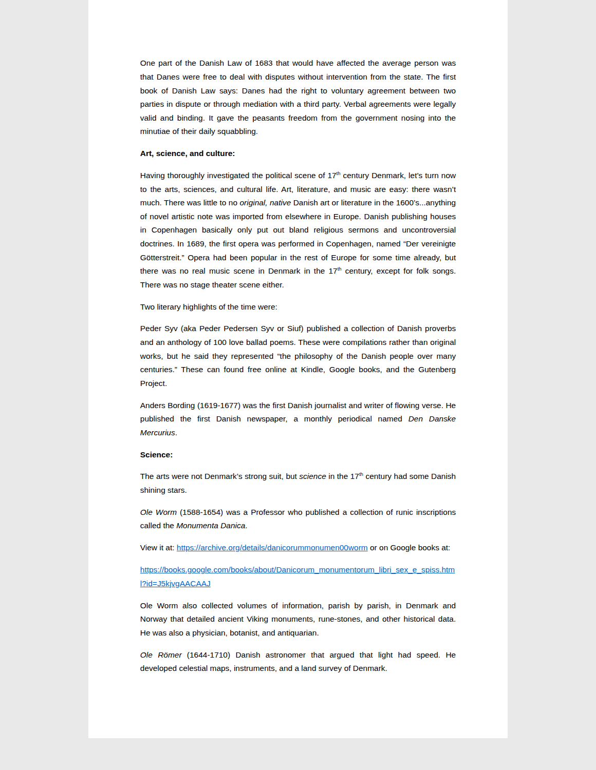One part of the Danish Law of 1683 that would have affected the average person was that Danes were free to deal with disputes without intervention from the state. The first book of Danish Law says: Danes had the right to voluntary agreement between two parties in dispute or through mediation with a third party. Verbal agreements were legally valid and binding. It gave the peasants freedom from the government nosing into the minutiae of their daily squabbling.
Art, science, and culture:
Having thoroughly investigated the political scene of 17th century Denmark, let’s turn now to the arts, sciences, and cultural life. Art, literature, and music are easy: there wasn’t much. There was little to no original, native Danish art or literature in the 1600’s...anything of novel artistic note was imported from elsewhere in Europe. Danish publishing houses in Copenhagen basically only put out bland religious sermons and uncontroversial doctrines. In 1689, the first opera was performed in Copenhagen, named “Der vereinigte Götterstreit.” Opera had been popular in the rest of Europe for some time already, but there was no real music scene in Denmark in the 17th century, except for folk songs. There was no stage theater scene either.
Two literary highlights of the time were:
Peder Syv (aka Peder Pedersen Syv or Siuf) published a collection of Danish proverbs and an anthology of 100 love ballad poems. These were compilations rather than original works, but he said they represented “the philosophy of the Danish people over many centuries.” These can found free online at Kindle, Google books, and the Gutenberg Project.
Anders Bording (1619-1677) was the first Danish journalist and writer of flowing verse. He published the first Danish newspaper, a monthly periodical named Den Danske Mercurius.
Science:
The arts were not Denmark’s strong suit, but science in the 17th century had some Danish shining stars.
Ole Worm (1588-1654) was a Professor who published a collection of runic inscriptions called the Monumenta Danica.
View it at: https://archive.org/details/danicorummonumen00worm or on Google books at:
https://books.google.com/books/about/Danicorum_monumentorum_libri_sex_e_spiss.html?id=J5kjvgAACAAJ
Ole Worm also collected volumes of information, parish by parish, in Denmark and Norway that detailed ancient Viking monuments, rune-stones, and other historical data. He was also a physician, botanist, and antiquarian.
Ole Römer (1644-1710) Danish astronomer that argued that light had speed. He developed celestial maps, instruments, and a land survey of Denmark.